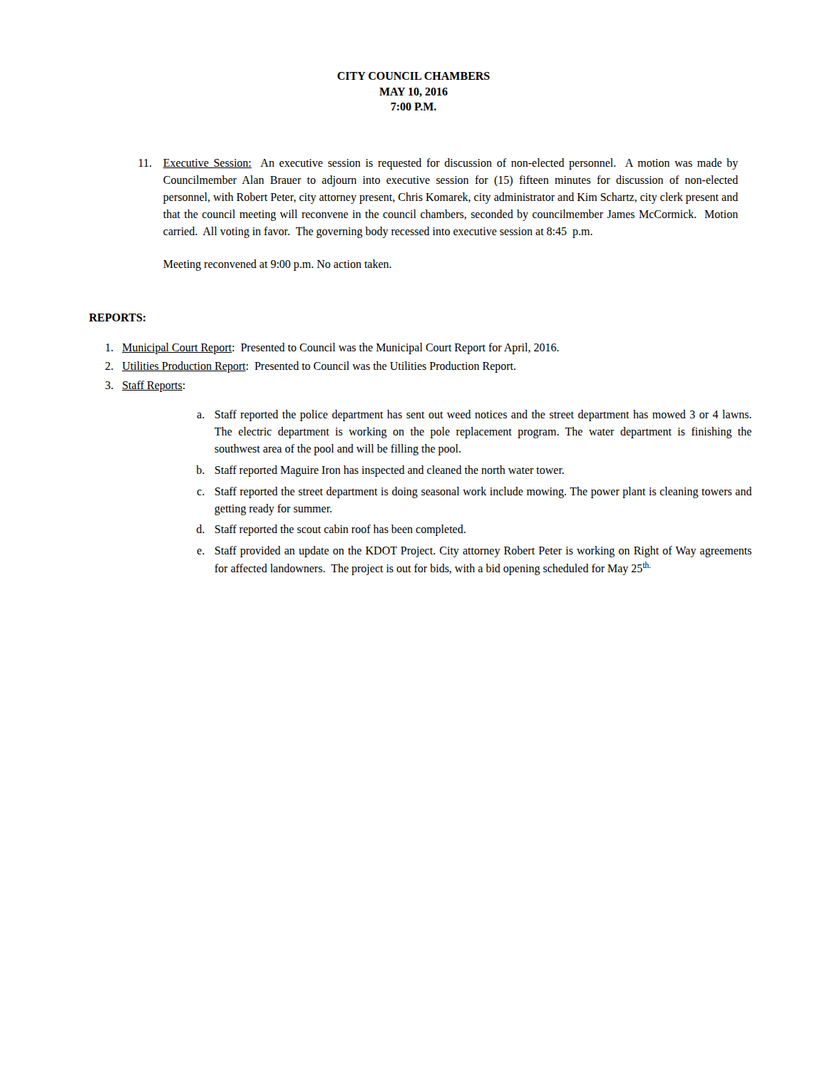CITY COUNCIL CHAMBERS
MAY 10, 2016
7:00 P.M.
11.
Executive Session: An executive session is requested for discussion of non-elected personnel. A motion was made by Councilmember Alan Brauer to adjourn into executive session for (15) fifteen minutes for discussion of non-elected personnel, with Robert Peter, city attorney present, Chris Komarek, city administrator and Kim Schartz, city clerk present and that the council meeting will reconvene in the council chambers, seconded by councilmember James McCormick. Motion carried. All voting in favor. The governing body recessed into executive session at 8:45 p.m.
Meeting reconvened at 9:00 p.m. No action taken.
REPORTS:
Municipal Court Report: Presented to Council was the Municipal Court Report for April, 2016.
Utilities Production Report: Presented to Council was the Utilities Production Report.
Staff Reports:
Staff reported the police department has sent out weed notices and the street department has mowed 3 or 4 lawns. The electric department is working on the pole replacement program. The water department is finishing the southwest area of the pool and will be filling the pool.
Staff reported Maguire Iron has inspected and cleaned the north water tower.
Staff reported the street department is doing seasonal work include mowing. The power plant is cleaning towers and getting ready for summer.
Staff reported the scout cabin roof has been completed.
Staff provided an update on the KDOT Project. City attorney Robert Peter is working on Right of Way agreements for affected landowners. The project is out for bids, with a bid opening scheduled for May 25th.